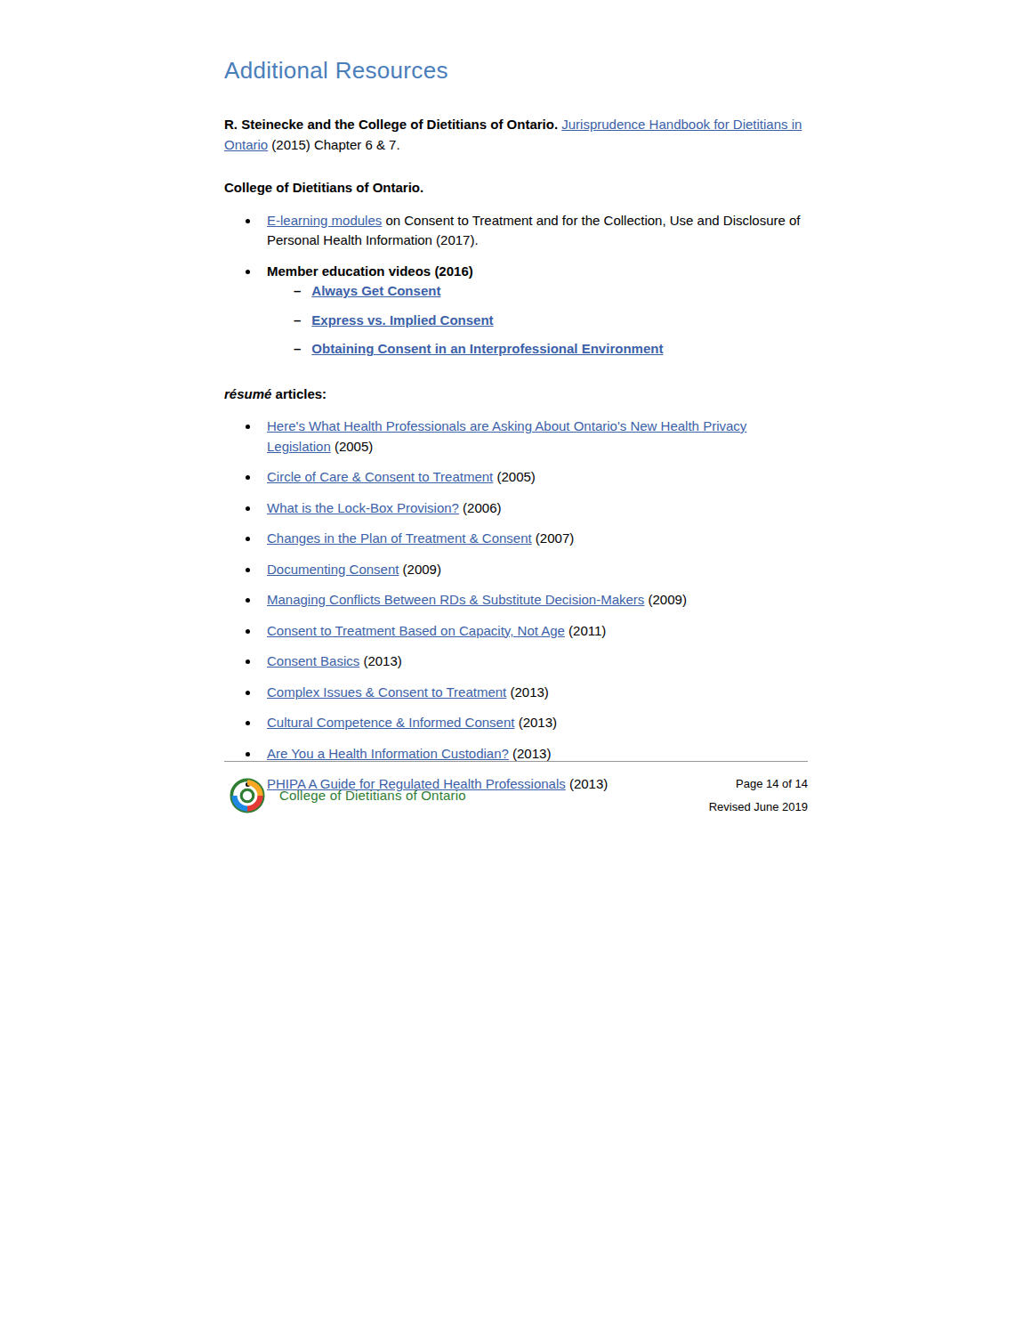Additional Resources
R. Steinecke and the College of Dietitians of Ontario. Jurisprudence Handbook for Dietitians in Ontario (2015) Chapter 6 & 7.
College of Dietitians of Ontario.
E-learning modules on Consent to Treatment and for the Collection, Use and Disclosure of Personal Health Information (2017).
Member education videos (2016)
Always Get Consent
Express vs. Implied Consent
Obtaining Consent in an Interprofessional Environment
résumé articles:
Here's What Health Professionals are Asking About Ontario's New Health Privacy Legislation (2005)
Circle of Care & Consent to Treatment (2005)
What is the Lock-Box Provision? (2006)
Changes in the Plan of Treatment & Consent (2007)
Documenting Consent (2009)
Managing Conflicts Between RDs & Substitute Decision-Makers (2009)
Consent to Treatment Based on Capacity, Not Age (2011)
Consent Basics (2013)
Complex Issues & Consent to Treatment (2013)
Cultural Competence & Informed Consent (2013)
Are You a Health Information Custodian? (2013)
PHIPA A Guide for Regulated Health Professionals (2013)
College of Dietitians of Ontario
Page 14 of 14
Revised June 2019